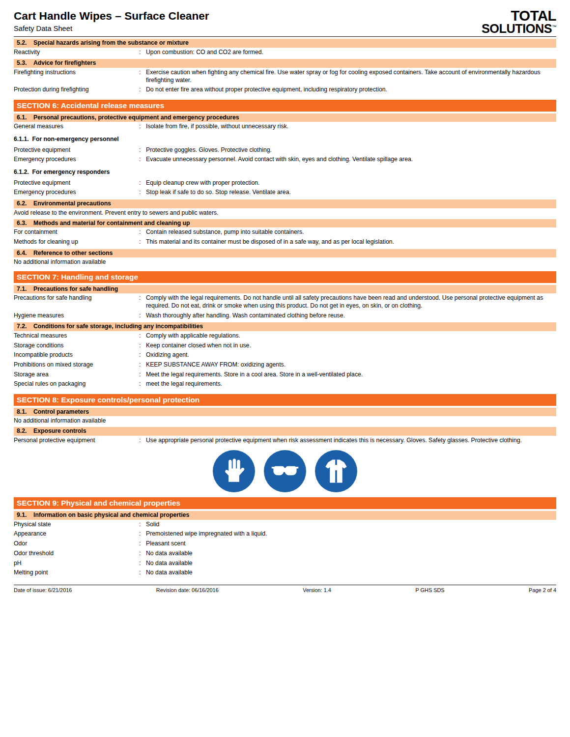Cart Handle Wipes – Surface Cleaner
Safety Data Sheet
TOTAL
SOLUTIONS™
5.2. Special hazards arising from the substance or mixture
| Reactivity | : | Upon combustion: CO and CO2 are formed. |
5.3. Advice for firefighters
| Firefighting instructions | : | Exercise caution when fighting any chemical fire. Use water spray or fog for cooling exposed containers. Take account of environmentally hazardous firefighting water. |
| Protection during firefighting | : | Do not enter fire area without proper protective equipment, including respiratory protection. |
SECTION 6: Accidental release measures
6.1. Personal precautions, protective equipment and emergency procedures
| General measures | : | Isolate from fire, if possible, without unnecessary risk. |
6.1.1. For non-emergency personnel
| Protective equipment | : | Protective goggles. Gloves. Protective clothing. |
| Emergency procedures | : | Evacuate unnecessary personnel. Avoid contact with skin, eyes and clothing. Ventilate spillage area. |
6.1.2. For emergency responders
| Protective equipment | : | Equip cleanup crew with proper protection. |
| Emergency procedures | : | Stop leak if safe to do so. Stop release. Ventilate area. |
6.2. Environmental precautions
Avoid release to the environment. Prevent entry to sewers and public waters.
6.3. Methods and material for containment and cleaning up
| For containment | : | Contain released substance, pump into suitable containers. |
| Methods for cleaning up | : | This material and its container must be disposed of in a safe way, and as per local legislation. |
6.4. Reference to other sections
No additional information available
SECTION 7: Handling and storage
7.1. Precautions for safe handling
| Precautions for safe handling | : | Comply with the legal requirements. Do not handle until all safety precautions have been read and understood. Use personal protective equipment as required. Do not eat, drink or smoke when using this product. Do not get in eyes, on skin, or on clothing. |
| Hygiene measures | : | Wash thoroughly after handling. Wash contaminated clothing before reuse. |
7.2. Conditions for safe storage, including any incompatibilities
| Technical measures | : | Comply with applicable regulations. |
| Storage conditions | : | Keep container closed when not in use. |
| Incompatible products | : | Oxidizing agent. |
| Prohibitions on mixed storage | : | KEEP SUBSTANCE AWAY FROM: oxidizing agents. |
| Storage area | : | Meet the legal requirements. Store in a cool area. Store in a well-ventilated place. |
| Special rules on packaging | : | meet the legal requirements. |
SECTION 8: Exposure controls/personal protection
8.1. Control parameters
No additional information available
8.2. Exposure controls
| Personal protective equipment | : | Use appropriate personal protective equipment when risk assessment indicates this is necessary. Gloves. Safety glasses. Protective clothing. |
SECTION 9: Physical and chemical properties
9.1. Information on basic physical and chemical properties
| Physical state | : | Solid |
| Appearance | : | Premoistened wipe impregnated with a liquid. |
| Odor | : | Pleasant scent |
| Odor threshold | : | No data available |
| pH | : | No data available |
| Melting point | : | No data available |
Date of issue: 6/21/2016 Revision date: 06/16/2016 Version: 1.4 P GHS SDS Page 2 of 4